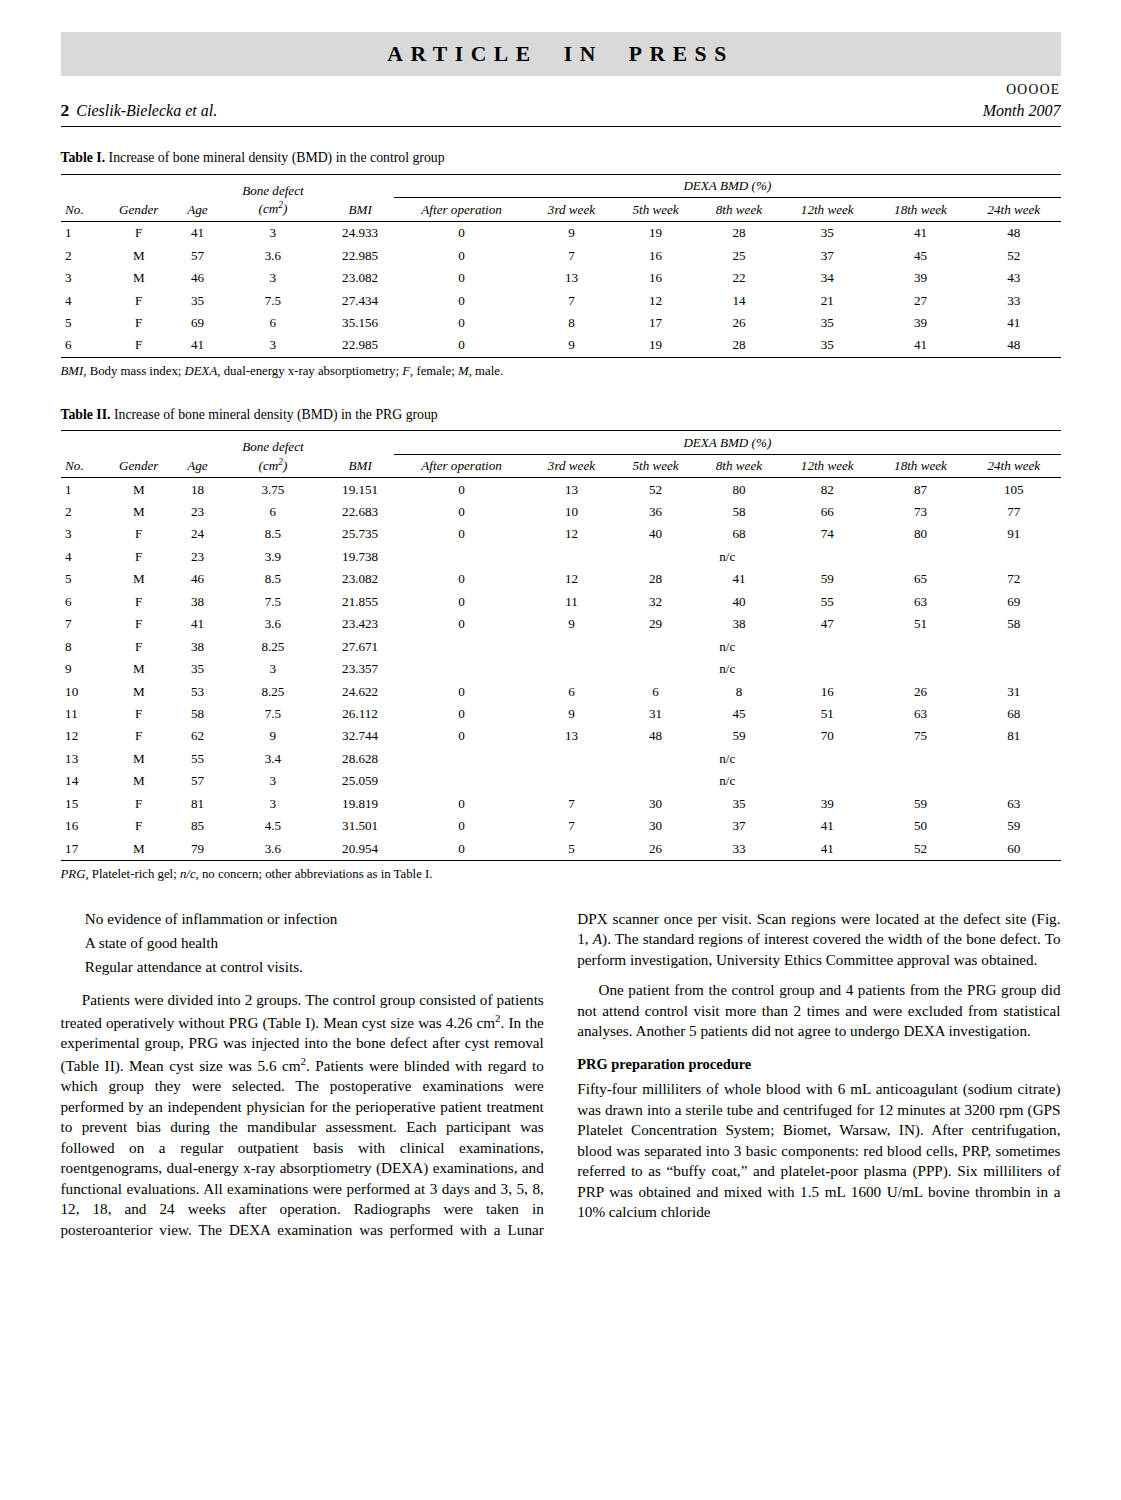ARTICLE IN PRESS
OOOOE
2 Cieslik-Bielecka et al.
Month 2007
Table I. Increase of bone mineral density (BMD) in the control group
| No. | Gender | Age | Bone defect (cm 2 ) | BMI | DEXA BMD (%) |
| --- | --- | --- | --- | --- | --- |
| After operation | 3rd week | 5th week | 8th week | 12th week | 18th week | 24th week |
| 1 | F | 41 | 3 | 24.933 | 0 | 9 | 19 | 28 | 35 | 41 | 48 |
| 2 | M | 57 | 3.6 | 22.985 | 0 | 7 | 16 | 25 | 37 | 45 | 52 |
| 3 | M | 46 | 3 | 23.082 | 0 | 13 | 16 | 22 | 34 | 39 | 43 |
| 4 | F | 35 | 7.5 | 27.434 | 0 | 7 | 12 | 14 | 21 | 27 | 33 |
| 5 | F | 69 | 6 | 35.156 | 0 | 8 | 17 | 26 | 35 | 39 | 41 |
| 6 | F | 41 | 3 | 22.985 | 0 | 9 | 19 | 28 | 35 | 41 | 48 |
BMI, Body mass index; DEXA, dual-energy x-ray absorptiometry; F, female; M, male.
Table II. Increase of bone mineral density (BMD) in the PRG group
| No. | Gender | Age | Bone defect (cm 2 ) | BMI | DEXA BMD (%) |
| --- | --- | --- | --- | --- | --- |
| After operation | 3rd week | 5th week | 8th week | 12th week | 18th week | 24th week |
| 1 | M | 18 | 3.75 | 19.151 | 0 | 13 | 52 | 80 | 82 | 87 | 105 |
| 2 | M | 23 | 6 | 22.683 | 0 | 10 | 36 | 58 | 66 | 73 | 77 |
| 3 | F | 24 | 8.5 | 25.735 | 0 | 12 | 40 | 68 | 74 | 80 | 91 |
| 4 | F | 23 | 3.9 | 19.738 | n/c |
| 5 | M | 46 | 8.5 | 23.082 | 0 | 12 | 28 | 41 | 59 | 65 | 72 |
| 6 | F | 38 | 7.5 | 21.855 | 0 | 11 | 32 | 40 | 55 | 63 | 69 |
| 7 | F | 41 | 3.6 | 23.423 | 0 | 9 | 29 | 38 | 47 | 51 | 58 |
| 8 | F | 38 | 8.25 | 27.671 | n/c |
| 9 | M | 35 | 3 | 23.357 | n/c |
| 10 | M | 53 | 8.25 | 24.622 | 0 | 6 | 6 | 8 | 16 | 26 | 31 |
| 11 | F | 58 | 7.5 | 26.112 | 0 | 9 | 31 | 45 | 51 | 63 | 68 |
| 12 | F | 62 | 9 | 32.744 | 0 | 13 | 48 | 59 | 70 | 75 | 81 |
| 13 | M | 55 | 3.4 | 28.628 | n/c |
| 14 | M | 57 | 3 | 25.059 | n/c |
| 15 | F | 81 | 3 | 19.819 | 0 | 7 | 30 | 35 | 39 | 59 | 63 |
| 16 | F | 85 | 4.5 | 31.501 | 0 | 7 | 30 | 37 | 41 | 50 | 59 |
| 17 | M | 79 | 3.6 | 20.954 | 0 | 5 | 26 | 33 | 41 | 52 | 60 |
PRG, Platelet-rich gel; n/c, no concern; other abbreviations as in Table I.
No evidence of inflammation or infection
A state of good health
Regular attendance at control visits.
Patients were divided into 2 groups. The control group consisted of patients treated operatively without PRG (Table I). Mean cyst size was 4.26 cm2. In the experimental group, PRG was injected into the bone defect after cyst removal (Table II). Mean cyst size was 5.6 cm2. Patients were blinded with regard to which group they were selected. The postoperative examinations were performed by an independent physician for the perioperative patient treatment to prevent bias during the mandibular assessment. Each participant was followed on a regular outpatient basis with clinical examinations, roentgenograms, dual-energy x-ray absorptiometry (DEXA) examinations, and functional evaluations. All examinations were performed at 3 days and 3, 5, 8, 12, 18, and 24 weeks after operation. Radiographs were taken in posteroanterior view. The DEXA examination was performed with a Lunar DPX scanner once per visit. Scan regions were located at the defect site (Fig. 1, A). The standard regions of interest covered the width of the bone defect. To perform investigation, University Ethics Committee approval was obtained.
One patient from the control group and 4 patients from the PRG group did not attend control visit more than 2 times and were excluded from statistical analyses. Another 5 patients did not agree to undergo DEXA investigation.
PRG preparation procedure
Fifty-four milliliters of whole blood with 6 mL anticoagulant (sodium citrate) was drawn into a sterile tube and centrifuged for 12 minutes at 3200 rpm (GPS Platelet Concentration System; Biomet, Warsaw, IN). After centrifugation, blood was separated into 3 basic components: red blood cells, PRP, sometimes referred to as “buffy coat,” and platelet-poor plasma (PPP). Six milliliters of PRP was obtained and mixed with 1.5 mL 1600 U/mL bovine thrombin in a 10% calcium chloride